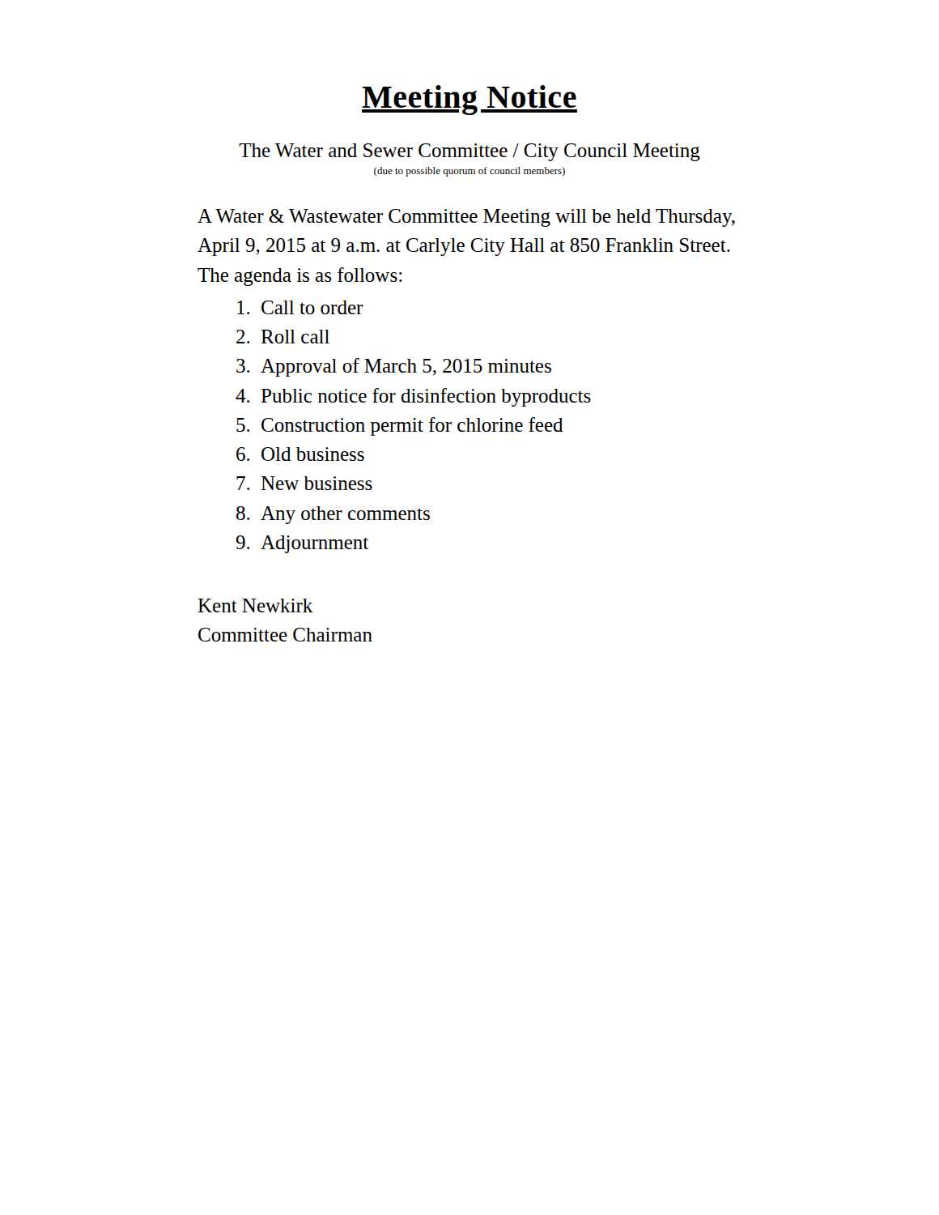Meeting Notice
The Water and Sewer Committee / City Council Meeting
(due to possible quorum of council members)
A Water & Wastewater Committee Meeting will be held Thursday, April 9, 2015 at 9 a.m. at Carlyle City Hall at 850 Franklin Street. The agenda is as follows:
Call to order
Roll call
Approval of March 5, 2015 minutes
Public notice for disinfection byproducts
Construction permit for chlorine feed
Old business
New business
Any other comments
Adjournment
Kent Newkirk
Committee Chairman